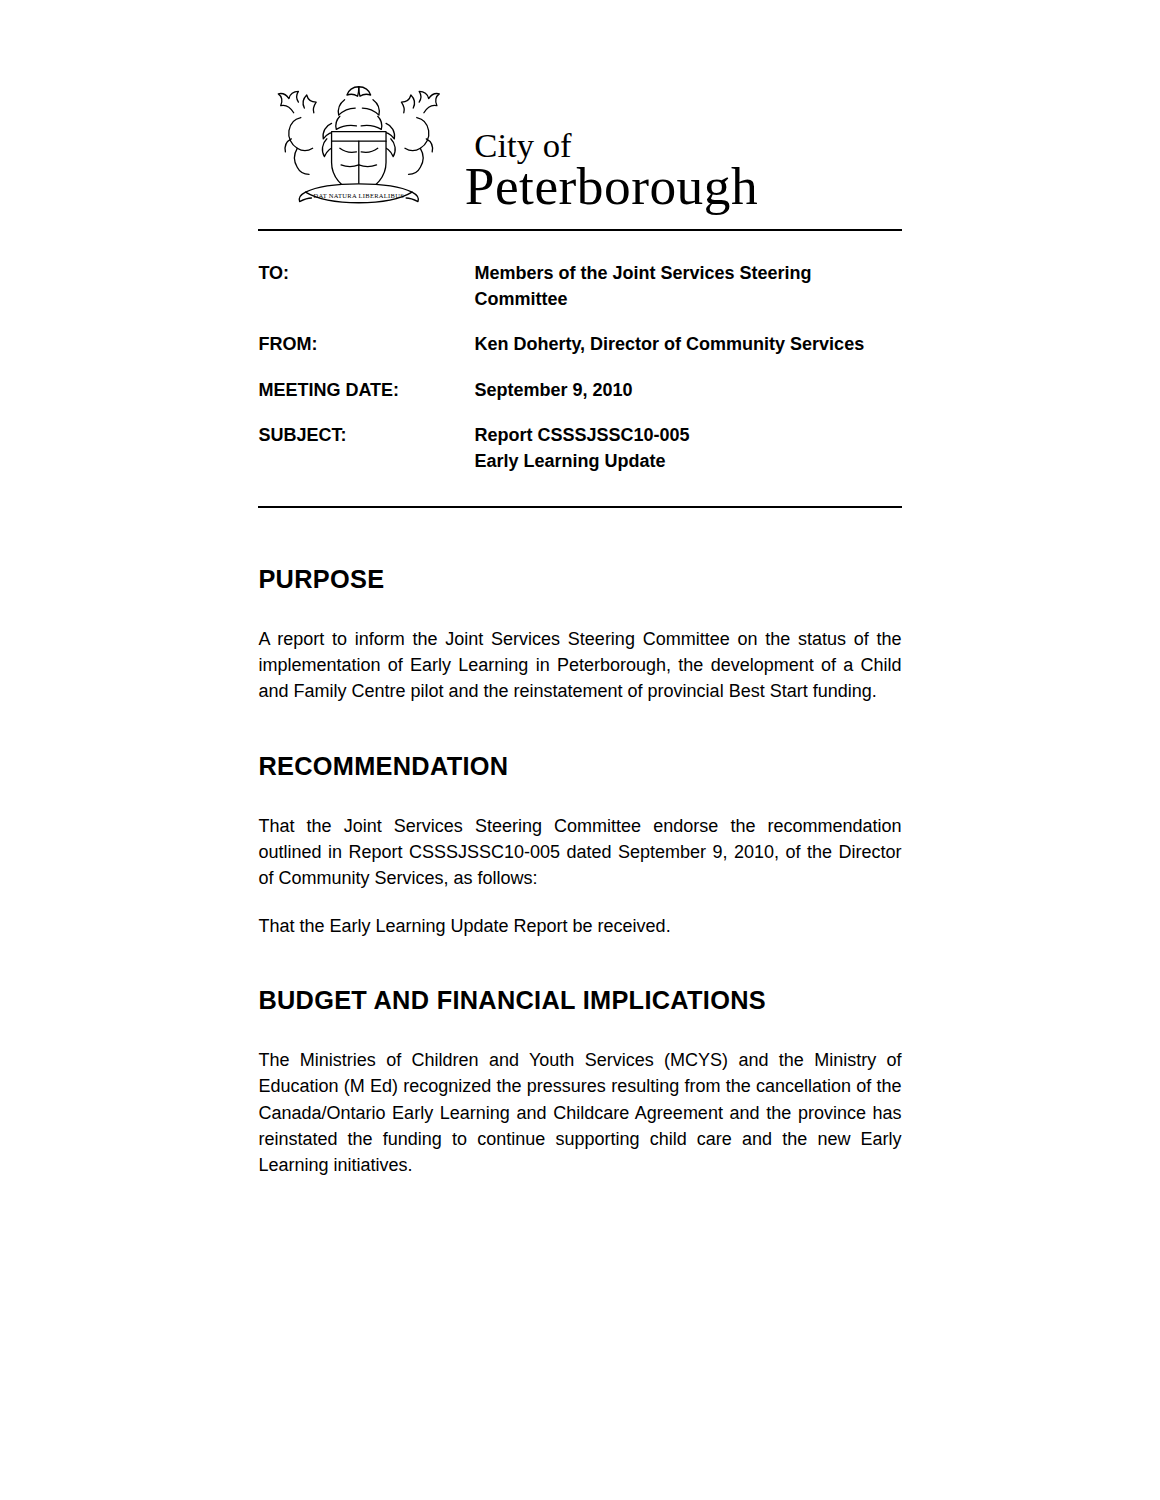DAT NATURA LIBERALIBUS
City of
Peterborough
| TO: | Members of the Joint Services Steering Committee |
| FROM: | Ken Doherty, Director of Community Services |
| MEETING DATE: | September 9, 2010 |
| SUBJECT: | Report CSSSJSSC10-005 Early Learning Update |
PURPOSE
A report to inform the Joint Services Steering Committee on the status of the implementation of Early Learning in Peterborough, the development of a Child and Family Centre pilot and the reinstatement of provincial Best Start funding.
RECOMMENDATION
That the Joint Services Steering Committee endorse the recommendation outlined in Report CSSSJSSC10-005 dated September 9, 2010, of the Director of Community Services, as follows:
That the Early Learning Update Report be received.
BUDGET AND FINANCIAL IMPLICATIONS
The Ministries of Children and Youth Services (MCYS) and the Ministry of Education (M Ed) recognized the pressures resulting from the cancellation of the Canada/Ontario Early Learning and Childcare Agreement and the province has reinstated the funding to continue supporting child care and the new Early Learning initiatives.